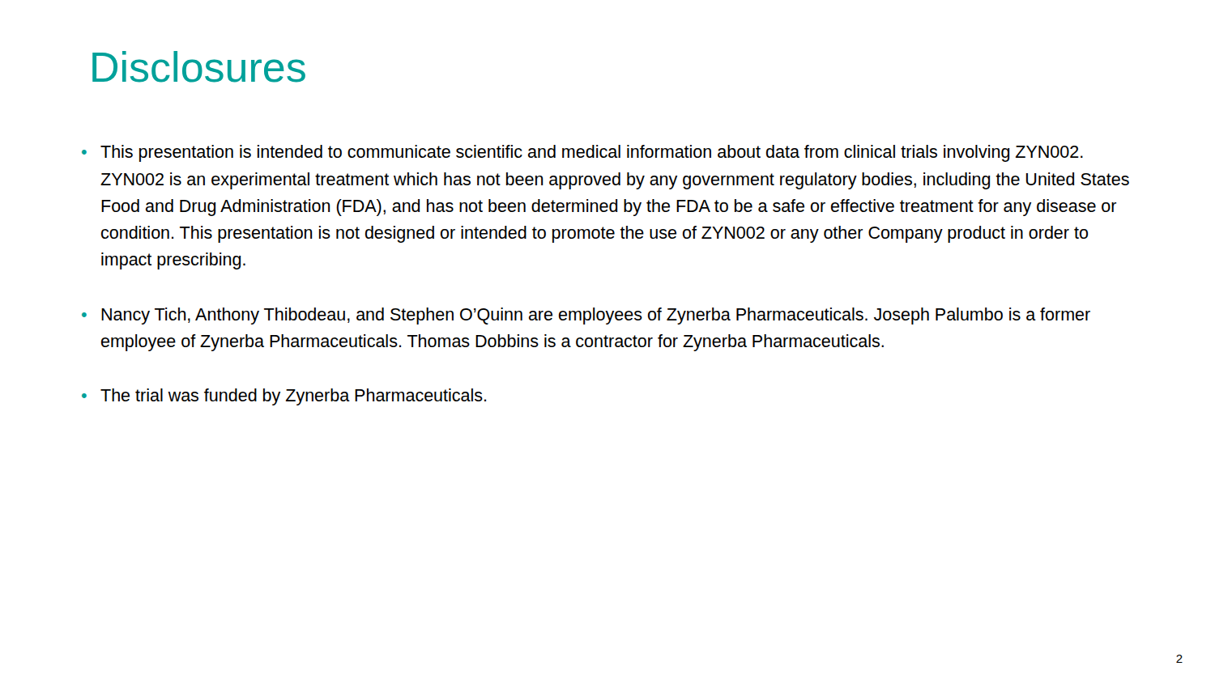Disclosures
This presentation is intended to communicate scientific and medical information about data from clinical trials involving ZYN002. ZYN002 is an experimental treatment which has not been approved by any government regulatory bodies, including the United States Food and Drug Administration (FDA), and has not been determined by the FDA to be a safe or effective treatment for any disease or condition. This presentation is not designed or intended to promote the use of ZYN002 or any other Company product in order to impact prescribing.
Nancy Tich, Anthony Thibodeau, and Stephen O’Quinn are employees of Zynerba Pharmaceuticals. Joseph Palumbo is a former employee of Zynerba Pharmaceuticals. Thomas Dobbins is a contractor for Zynerba Pharmaceuticals.
The trial was funded by Zynerba Pharmaceuticals.
2